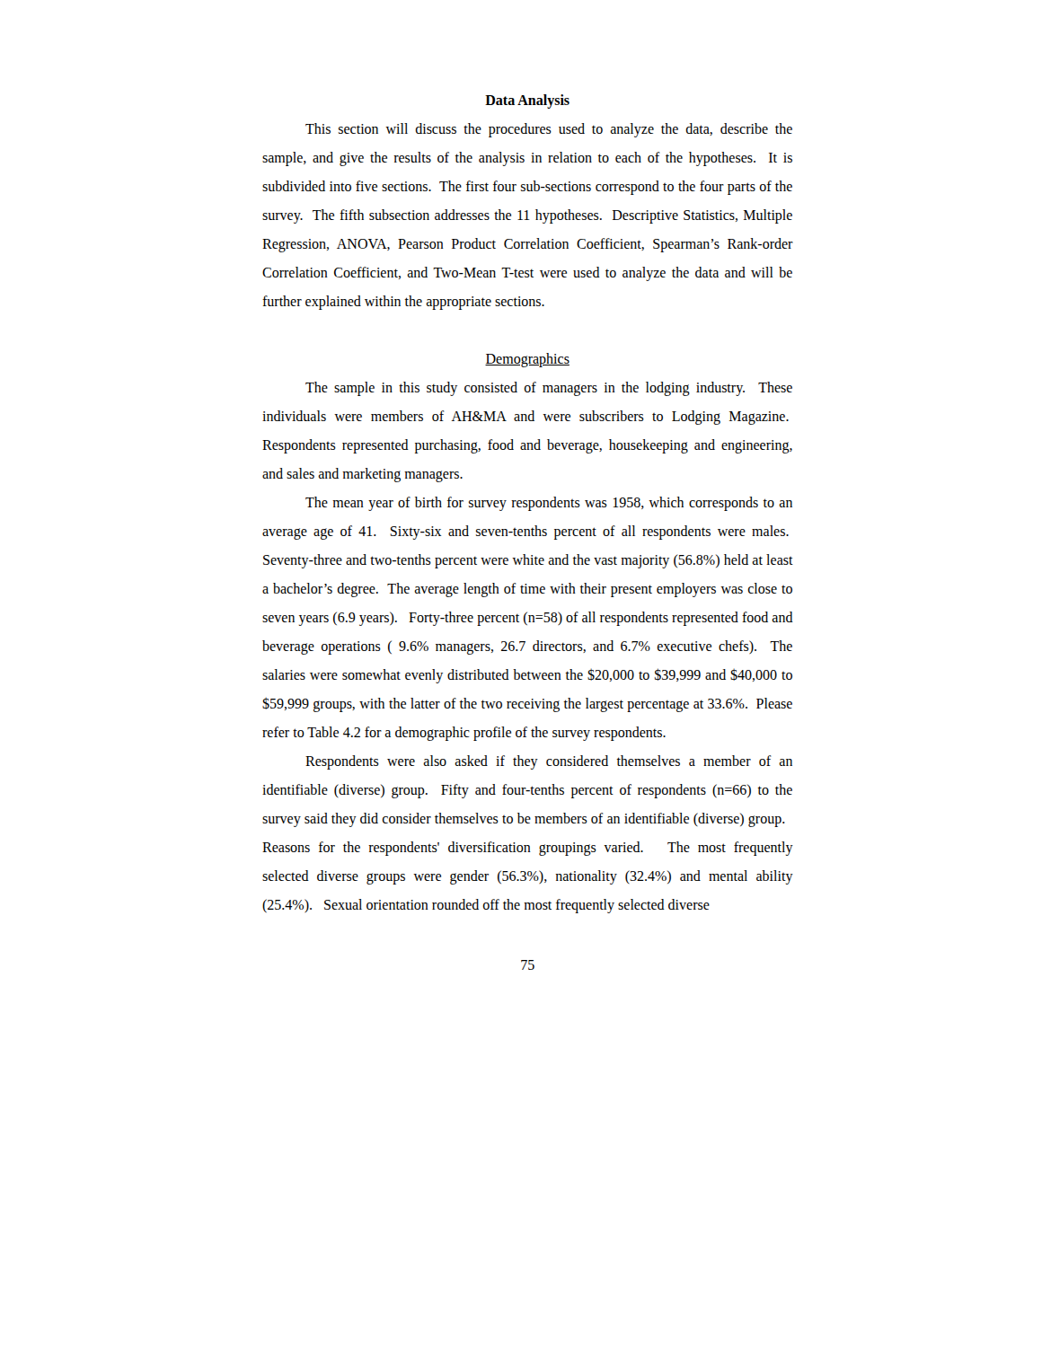Data Analysis
This section will discuss the procedures used to analyze the data, describe the sample, and give the results of the analysis in relation to each of the hypotheses. It is subdivided into five sections. The first four sub-sections correspond to the four parts of the survey. The fifth subsection addresses the 11 hypotheses. Descriptive Statistics, Multiple Regression, ANOVA, Pearson Product Correlation Coefficient, Spearman’s Rank-order Correlation Coefficient, and Two-Mean T-test were used to analyze the data and will be further explained within the appropriate sections.
Demographics
The sample in this study consisted of managers in the lodging industry. These individuals were members of AH&MA and were subscribers to Lodging Magazine. Respondents represented purchasing, food and beverage, housekeeping and engineering, and sales and marketing managers.
The mean year of birth for survey respondents was 1958, which corresponds to an average age of 41. Sixty-six and seven-tenths percent of all respondents were males. Seventy-three and two-tenths percent were white and the vast majority (56.8%) held at least a bachelor’s degree. The average length of time with their present employers was close to seven years (6.9 years). Forty-three percent (n=58) of all respondents represented food and beverage operations ( 9.6% managers, 26.7 directors, and 6.7% executive chefs). The salaries were somewhat evenly distributed between the $20,000 to $39,999 and $40,000 to $59,999 groups, with the latter of the two receiving the largest percentage at 33.6%. Please refer to Table 4.2 for a demographic profile of the survey respondents.
Respondents were also asked if they considered themselves a member of an identifiable (diverse) group. Fifty and four-tenths percent of respondents (n=66) to the survey said they did consider themselves to be members of an identifiable (diverse) group. Reasons for the respondents' diversification groupings varied. The most frequently selected diverse groups were gender (56.3%), nationality (32.4%) and mental ability (25.4%). Sexual orientation rounded off the most frequently selected diverse
75